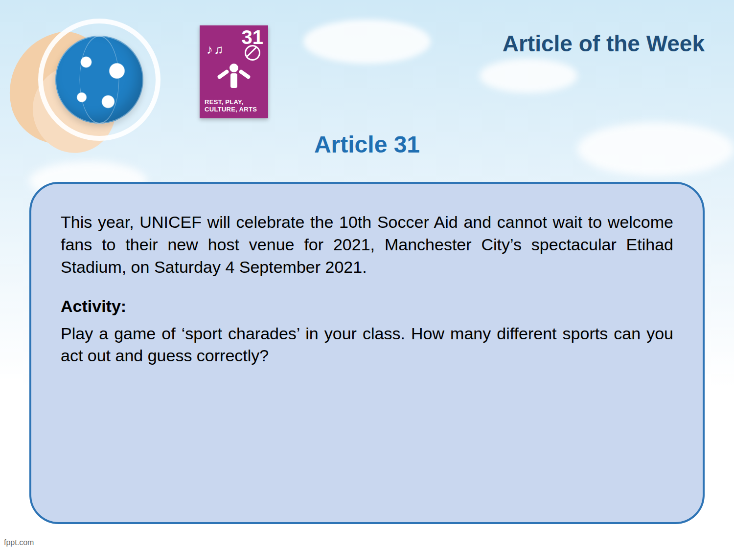31
♪♫
REST, PLAY,
CULTURE, ARTS
Article of the Week
Article 31
This year, UNICEF will celebrate the 10th Soccer Aid and cannot wait to welcome fans to their new host venue for 2021, Manchester City’s spectacular Etihad Stadium, on Saturday 4 September 2021.
Activity:
Play a game of ‘sport charades’ in your class. How many different sports can you act out and guess correctly?
fppt.com